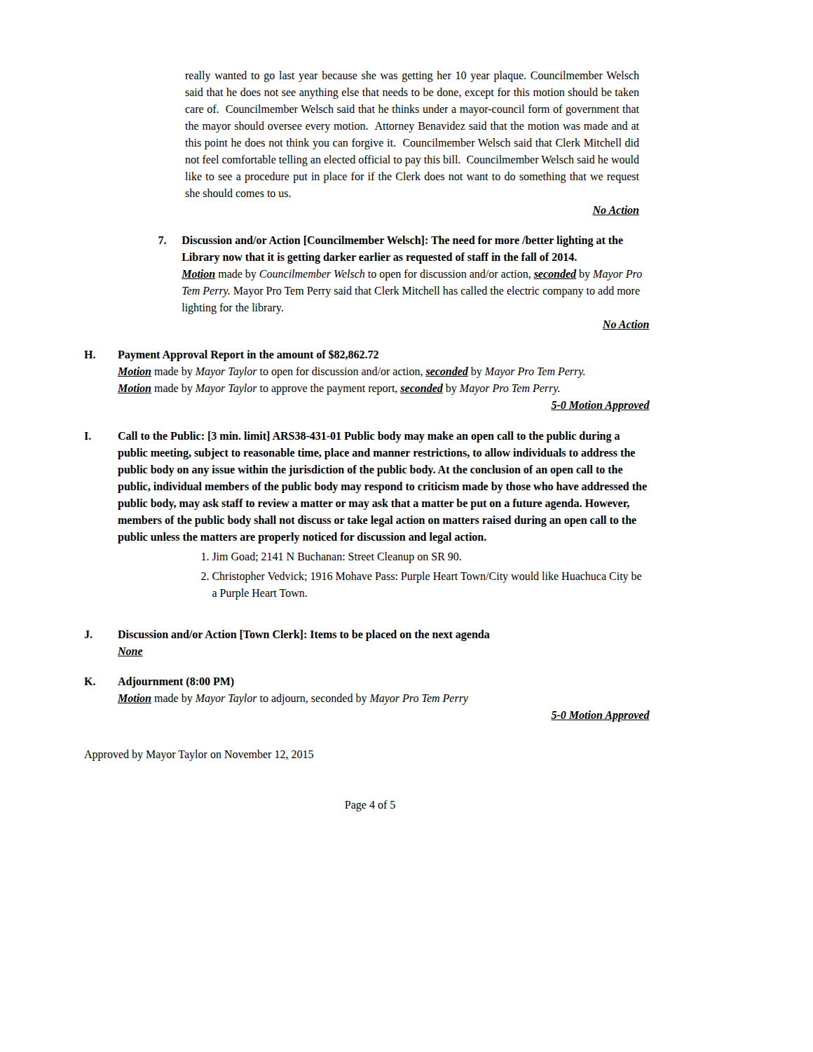really wanted to go last year because she was getting her 10 year plaque. Councilmember Welsch said that he does not see anything else that needs to be done, except for this motion should be taken care of. Councilmember Welsch said that he thinks under a mayor-council form of government that the mayor should oversee every motion. Attorney Benavidez said that the motion was made and at this point he does not think you can forgive it. Councilmember Welsch said that Clerk Mitchell did not feel comfortable telling an elected official to pay this bill. Councilmember Welsch said he would like to see a procedure put in place for if the Clerk does not want to do something that we request she should comes to us.
No Action
7. Discussion and/or Action [Councilmember Welsch]: The need for more /better lighting at the Library now that it is getting darker earlier as requested of staff in the fall of 2014.
Motion made by Councilmember Welsch to open for discussion and/or action, seconded by Mayor Pro Tem Perry. Mayor Pro Tem Perry said that Clerk Mitchell has called the electric company to add more lighting for the library.
No Action
H. Payment Approval Report in the amount of $82,862.72
Motion made by Mayor Taylor to open for discussion and/or action, seconded by Mayor Pro Tem Perry.
Motion made by Mayor Taylor to approve the payment report, seconded by Mayor Pro Tem Perry.
5-0 Motion Approved
I. Call to the Public: [3 min. limit] ARS38-431-01 Public body may make an open call to the public during a public meeting, subject to reasonable time, place and manner restrictions, to allow individuals to address the public body on any issue within the jurisdiction of the public body. At the conclusion of an open call to the public, individual members of the public body may respond to criticism made by those who have addressed the public body, may ask staff to review a matter or may ask that a matter be put on a future agenda. However, members of the public body shall not discuss or take legal action on matters raised during an open call to the public unless the matters are properly noticed for discussion and legal action.
Jim Goad; 2141 N Buchanan: Street Cleanup on SR 90.
Christopher Vedvick; 1916 Mohave Pass: Purple Heart Town/City would like Huachuca City be a Purple Heart Town.
J. Discussion and/or Action [Town Clerk]: Items to be placed on the next agenda
None
K. Adjournment (8:00 PM)
Motion made by Mayor Taylor to adjourn, seconded by Mayor Pro Tem Perry
5-0 Motion Approved
Approved by Mayor Taylor on November 12, 2015
Page 4 of 5